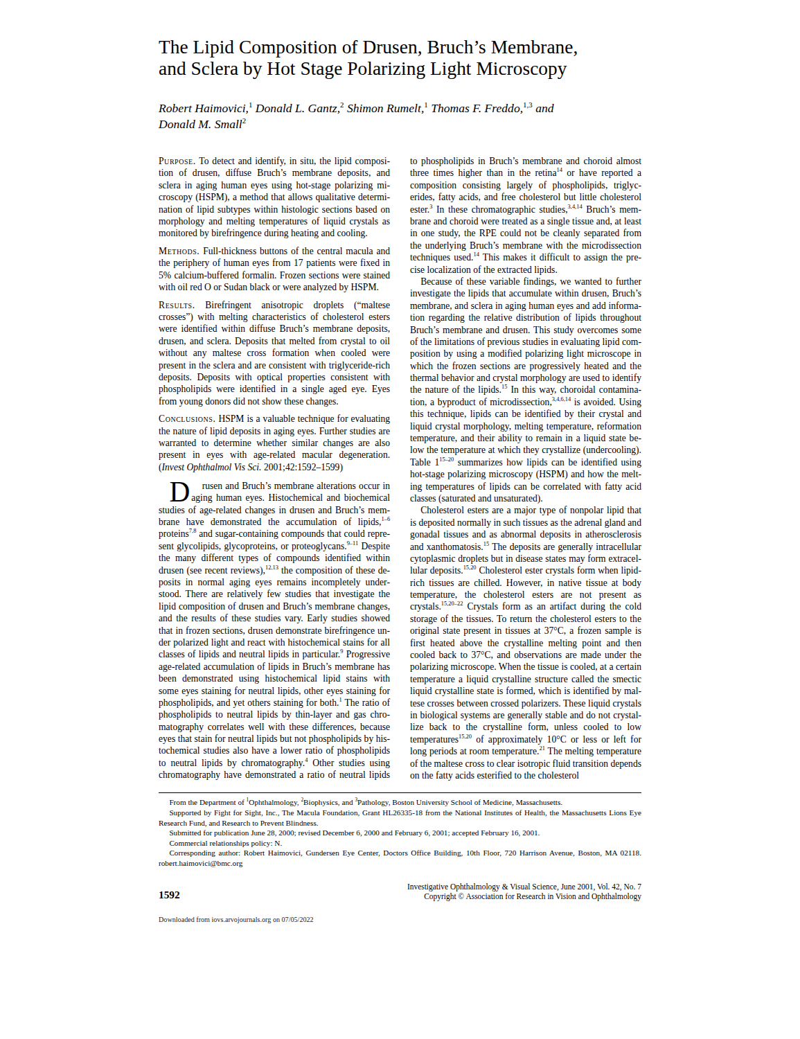The Lipid Composition of Drusen, Bruch’s Membrane,
and Sclera by Hot Stage Polarizing Light Microscopy
Robert Haimovici,1 Donald L. Gantz,2 Shimon Rumelt,1 Thomas F. Freddo,1,3 and
Donald M. Small2
Purpose. To detect and identify, in situ, the lipid composition of drusen, diffuse Bruch’s membrane deposits, and sclera in aging human eyes using hot-stage polarizing microscopy (HSPM), a method that allows qualitative determination of lipid subtypes within histologic sections based on morphology and melting temperatures of liquid crystals as monitored by birefringence during heating and cooling.
Methods. Full-thickness buttons of the central macula and the periphery of human eyes from 17 patients were fixed in 5% calcium-buffered formalin. Frozen sections were stained with oil red O or Sudan black or were analyzed by HSPM.
Results. Birefringent anisotropic droplets (“maltese crosses”) with melting characteristics of cholesterol esters were identified within diffuse Bruch’s membrane deposits, drusen, and sclera. Deposits that melted from crystal to oil without any maltese cross formation when cooled were present in the sclera and are consistent with triglyceride-rich deposits. Deposits with optical properties consistent with phospholipids were identified in a single aged eye. Eyes from young donors did not show these changes.
Conclusions. HSPM is a valuable technique for evaluating the nature of lipid deposits in aging eyes. Further studies are warranted to determine whether similar changes are also present in eyes with age-related macular degeneration. (Invest Ophthalmol Vis Sci. 2001;42:1592–1599)
Drusen and Bruch’s membrane alterations occur in aging human eyes. Histochemical and biochemical studies of age-related changes in drusen and Bruch’s membrane have demonstrated the accumulation of lipids,1–6 proteins7,8 and sugar-containing compounds that could represent glycolipids, glycoproteins, or proteoglycans.9–11 Despite the many different types of compounds identified within drusen (see recent reviews),12,13 the composition of these deposits in normal aging eyes remains incompletely understood. There are relatively few studies that investigate the lipid composition of drusen and Bruch’s membrane changes, and the results of these studies vary. Early studies showed that in frozen sections, drusen demonstrate birefringence under polarized light and react with histochemical stains for all classes of lipids and neutral lipids in particular.9 Progressive age-related accumulation of lipids in Bruch’s membrane has been demonstrated using histochemical lipid stains with some eyes staining for neutral lipids, other eyes staining for phospholipids, and yet others staining for both.1 The ratio of phospholipids to neutral lipids by thin-layer and gas chromatography correlates well with these differences, because eyes that stain for neutral lipids but not phospholipids by histochemical studies also have a lower ratio of phospholipids to neutral lipids by chromatography.4 Other studies using chromatography have demonstrated a ratio of neutral lipids to phospholipids in Bruch’s membrane and choroid almost three times higher than in the retina14 or have reported a composition consisting largely of phospholipids, triglycerides, fatty acids, and free cholesterol but little cholesterol ester.3 In these chromatographic studies,3,4,14 Bruch’s membrane and choroid were treated as a single tissue and, at least in one study, the RPE could not be cleanly separated from the underlying Bruch’s membrane with the microdissection techniques used.14 This makes it difficult to assign the precise localization of the extracted lipids.
Because of these variable findings, we wanted to further investigate the lipids that accumulate within drusen, Bruch’s membrane, and sclera in aging human eyes and add information regarding the relative distribution of lipids throughout Bruch’s membrane and drusen. This study overcomes some of the limitations of previous studies in evaluating lipid composition by using a modified polarizing light microscope in which the frozen sections are progressively heated and the thermal behavior and crystal morphology are used to identify the nature of the lipids.15 In this way, choroidal contamination, a byproduct of microdissection,3,4,6,14 is avoided. Using this technique, lipids can be identified by their crystal and liquid crystal morphology, melting temperature, reformation temperature, and their ability to remain in a liquid state below the temperature at which they crystallize (undercooling). Table 115–20 summarizes how lipids can be identified using hot-stage polarizing microscopy (HSPM) and how the melting temperatures of lipids can be correlated with fatty acid classes (saturated and unsaturated).
Cholesterol esters are a major type of nonpolar lipid that is deposited normally in such tissues as the adrenal gland and gonadal tissues and as abnormal deposits in atherosclerosis and xanthomatosis.15 The deposits are generally intracellular cytoplasmic droplets but in disease states may form extracellular deposits.15,20 Cholesterol ester crystals form when lipid-rich tissues are chilled. However, in native tissue at body temperature, the cholesterol esters are not present as crystals.15,20–22 Crystals form as an artifact during the cold storage of the tissues. To return the cholesterol esters to the original state present in tissues at 37°C, a frozen sample is first heated above the crystalline melting point and then cooled back to 37°C, and observations are made under the polarizing microscope. When the tissue is cooled, at a certain temperature a liquid crystalline structure called the smectic liquid crystalline state is formed, which is identified by maltese crosses between crossed polarizers. These liquid crystals in biological systems are generally stable and do not crystallize back to the crystalline form, unless cooled to low temperatures15,20 of approximately 10°C or less or left for long periods at room temperature.21 The melting temperature of the maltese cross to clear isotropic fluid transition depends on the fatty acids esterified to the cholesterol
From the Department of 1Ophthalmology, 2Biophysics, and 3Pathology, Boston University School of Medicine, Massachusetts.
Supported by Fight for Sight, Inc., The Macula Foundation, Grant HL26335-18 from the National Institutes of Health, the Massachusetts Lions Eye Research Fund, and Research to Prevent Blindness.
Submitted for publication June 28, 2000; revised December 6, 2000 and February 6, 2001; accepted February 16, 2001.
Commercial relationships policy: N.
Corresponding author: Robert Haimovici, Gundersen Eye Center, Doctors Office Building, 10th Floor, 720 Harrison Avenue, Boston, MA 02118. robert.haimovici@bmc.org
1592
Investigative Ophthalmology & Visual Science, June 2001, Vol. 42, No. 7
Copyright © Association for Research in Vision and Ophthalmology
Downloaded from iovs.arvojournals.org on 07/05/2022